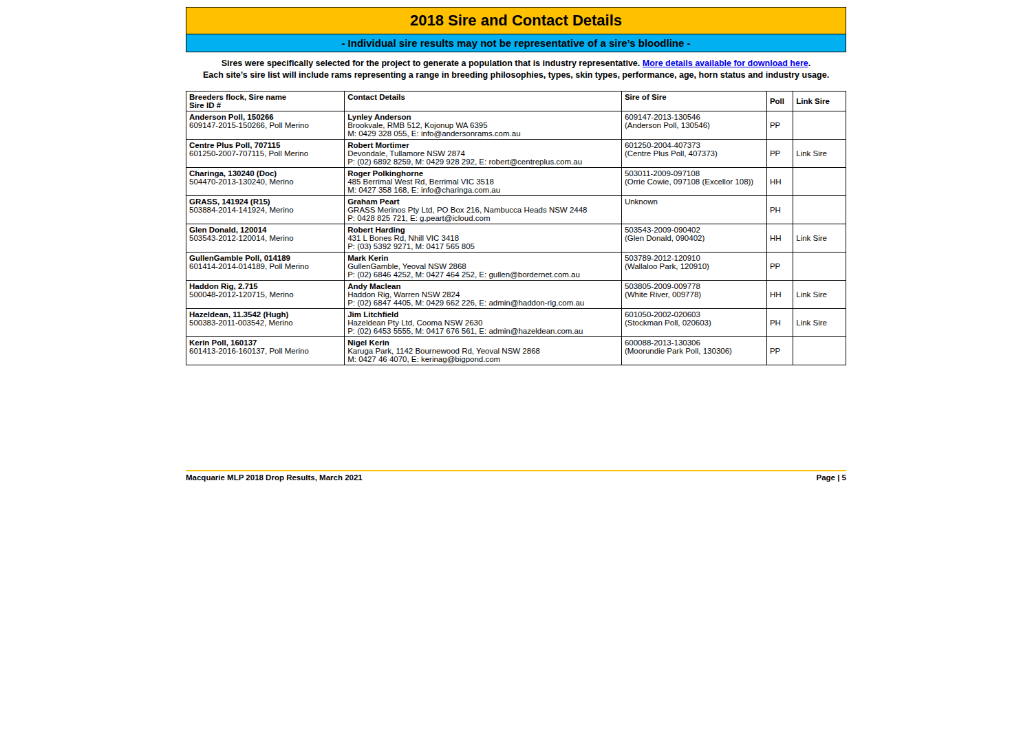2018 Sire and Contact Details
- Individual sire results may not be representative of a sire’s bloodline -
Sires were specifically selected for the project to generate a population that is industry representative. More details available for download here.
Each site’s sire list will include rams representing a range in breeding philosophies, types, skin types, performance, age, horn status and industry usage.
| Breeders flock, Sire name Sire ID # | Contact Details | Sire of Sire | Poll | Link Sire |
| --- | --- | --- | --- | --- |
| Anderson Poll, 150266 609147-2015-150266, Poll Merino | Lynley Anderson Brookvale, RMB 512, Kojonup WA 6395 M: 0429 328 055, E: info@andersonrams.com.au | 609147-2013-130546 (Anderson Poll, 130546) | PP | |
| Centre Plus Poll, 707115 601250-2007-707115, Poll Merino | Robert Mortimer Devondale, Tullamore NSW 2874 P: (02) 6892 8259, M: 0429 928 292, E: robert@centreplus.com.au | 601250-2004-407373 (Centre Plus Poll, 407373) | PP | Link Sire |
| Charinga, 130240 (Doc) 504470-2013-130240, Merino | Roger Polkinghorne 485 Berrimal West Rd, Berrimal VIC 3518 M: 0427 358 168, E: info@charinga.com.au | 503011-2009-097108 (Orrie Cowie, 097108 (Excellor 108)) | HH | |
| GRASS, 141924 (R15) 503884-2014-141924, Merino | Graham Peart GRASS Merinos Pty Ltd, PO Box 216, Nambucca Heads NSW 2448 P: 0428 825 721, E: g.peart@icloud.com | Unknown | PH | |
| Glen Donald, 120014 503543-2012-120014, Merino | Robert Harding 431 L Bones Rd, Nhill VIC 3418 P: (03) 5392 9271, M: 0417 565 805 | 503543-2009-090402 (Glen Donald, 090402) | HH | Link Sire |
| GullenGamble Poll, 014189 601414-2014-014189, Poll Merino | Mark Kerin GullenGamble, Yeoval NSW 2868 P: (02) 6846 4252, M: 0427 464 252, E: gullen@bordernet.com.au | 503789-2012-120910 (Wallaloo Park, 120910) | PP | |
| Haddon Rig, 2.715 500048-2012-120715, Merino | Andy Maclean Haddon Rig, Warren NSW 2824 P: (02) 6847 4405, M: 0429 662 226, E: admin@haddon-rig.com.au | 503805-2009-009778 (White River, 009778) | HH | Link Sire |
| Hazeldean, 11.3542 (Hugh) 500383-2011-003542, Merino | Jim Litchfield Hazeldean Pty Ltd, Cooma NSW 2630 P: (02) 6453 5555, M: 0417 676 561, E: admin@hazeldean.com.au | 601050-2002-020603 (Stockman Poll, 020603) | PH | Link Sire |
| Kerin Poll, 160137 601413-2016-160137, Poll Merino | Nigel Kerin Karuga Park, 1142 Bournewood Rd, Yeoval NSW 2868 M: 0427 46 4070, E: kerinag@bigpond.com | 600088-2013-130306 (Moorundie Park Poll, 130306) | PP | |
Macquarie MLP 2018 Drop Results, March 2021 Page | 5